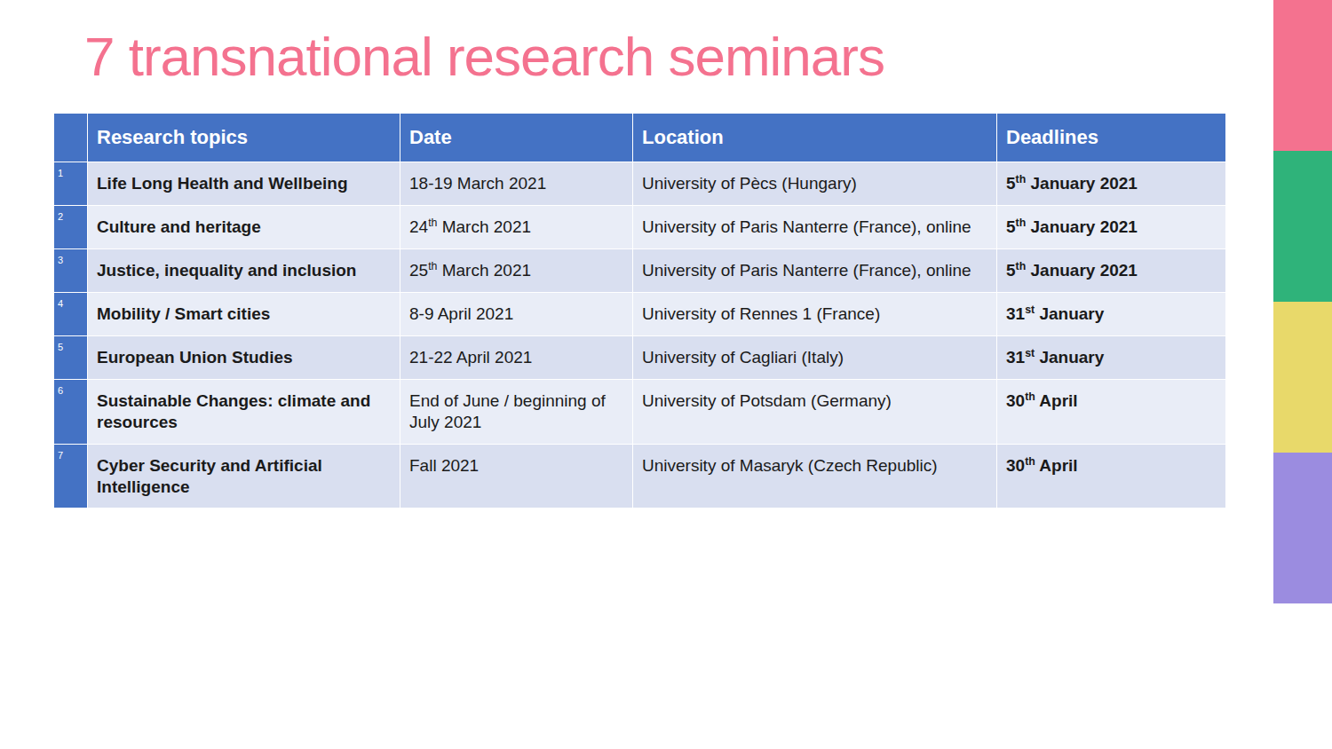7 transnational research seminars
| | Research topics | Date | Location | Deadlines |
| --- | --- | --- | --- | --- |
| 1 | Life Long Health and Wellbeing | 18-19 March 2021 | University of Pècs (Hungary) | 5 th January 2021 |
| 2 | Culture and heritage | 24 th March 2021 | University of Paris Nanterre (France), online | 5 th January 2021 |
| 3 | Justice, inequality and inclusion | 25 th March 2021 | University of Paris Nanterre (France), online | 5 th January 2021 |
| 4 | Mobility / Smart cities | 8-9 April 2021 | University of Rennes 1 (France) | 31 st January |
| 5 | European Union Studies | 21-22 April 2021 | University of Cagliari (Italy) | 31 st January |
| 6 | Sustainable Changes: climate and resources | End of June / beginning of July 2021 | University of Potsdam (Germany) | 30 th April |
| 7 | Cyber Security and Artificial Intelligence | Fall 2021 | University of Masaryk (Czech Republic) | 30 th April |